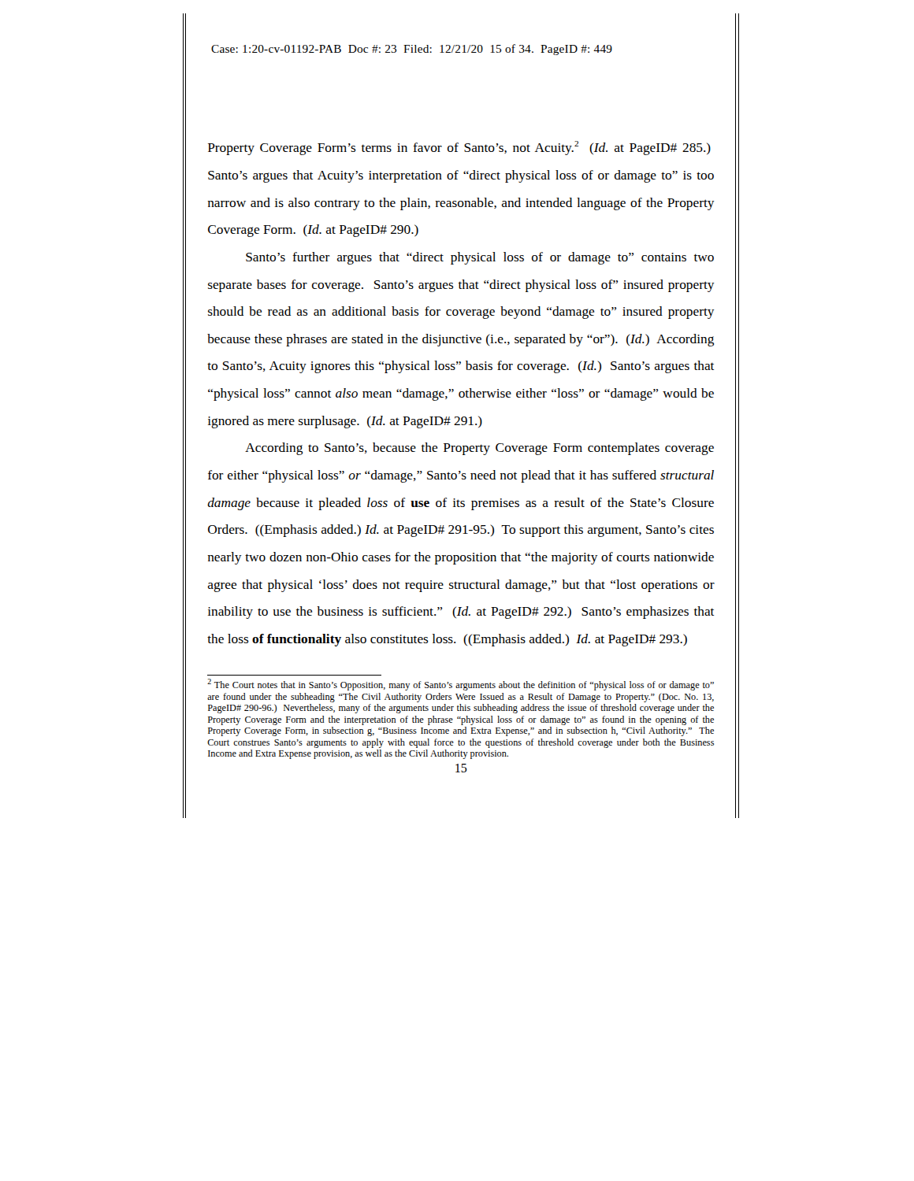Case: 1:20-cv-01192-PAB Doc #: 23 Filed: 12/21/20 15 of 34. PageID #: 449
Property Coverage Form’s terms in favor of Santo’s, not Acuity.2 (Id. at PageID# 285.) Santo’s argues that Acuity’s interpretation of “direct physical loss of or damage to” is too narrow and is also contrary to the plain, reasonable, and intended language of the Property Coverage Form. (Id. at PageID# 290.)
Santo’s further argues that “direct physical loss of or damage to” contains two separate bases for coverage. Santo’s argues that “direct physical loss of” insured property should be read as an additional basis for coverage beyond “damage to” insured property because these phrases are stated in the disjunctive (i.e., separated by “or”). (Id.) According to Santo’s, Acuity ignores this “physical loss” basis for coverage. (Id.) Santo’s argues that “physical loss” cannot also mean “damage,” otherwise either “loss” or “damage” would be ignored as mere surplusage. (Id. at PageID# 291.)
According to Santo’s, because the Property Coverage Form contemplates coverage for either “physical loss” or “damage,” Santo’s need not plead that it has suffered structural damage because it pleaded loss of use of its premises as a result of the State’s Closure Orders. ((Emphasis added.) Id. at PageID# 291-95.) To support this argument, Santo’s cites nearly two dozen non-Ohio cases for the proposition that “the majority of courts nationwide agree that physical ‘loss’ does not require structural damage,” but that “lost operations or inability to use the business is sufficient.” (Id. at PageID# 292.) Santo’s emphasizes that the loss of functionality also constitutes loss. ((Emphasis added.) Id. at PageID# 293.)
2 The Court notes that in Santo’s Opposition, many of Santo’s arguments about the definition of “physical loss of or damage to” are found under the subheading “The Civil Authority Orders Were Issued as a Result of Damage to Property.” (Doc. No. 13, PageID# 290-96.) Nevertheless, many of the arguments under this subheading address the issue of threshold coverage under the Property Coverage Form and the interpretation of the phrase “physical loss of or damage to” as found in the opening of the Property Coverage Form, in subsection g, “Business Income and Extra Expense,” and in subsection h, “Civil Authority.” The Court construes Santo’s arguments to apply with equal force to the questions of threshold coverage under both the Business Income and Extra Expense provision, as well as the Civil Authority provision.
15